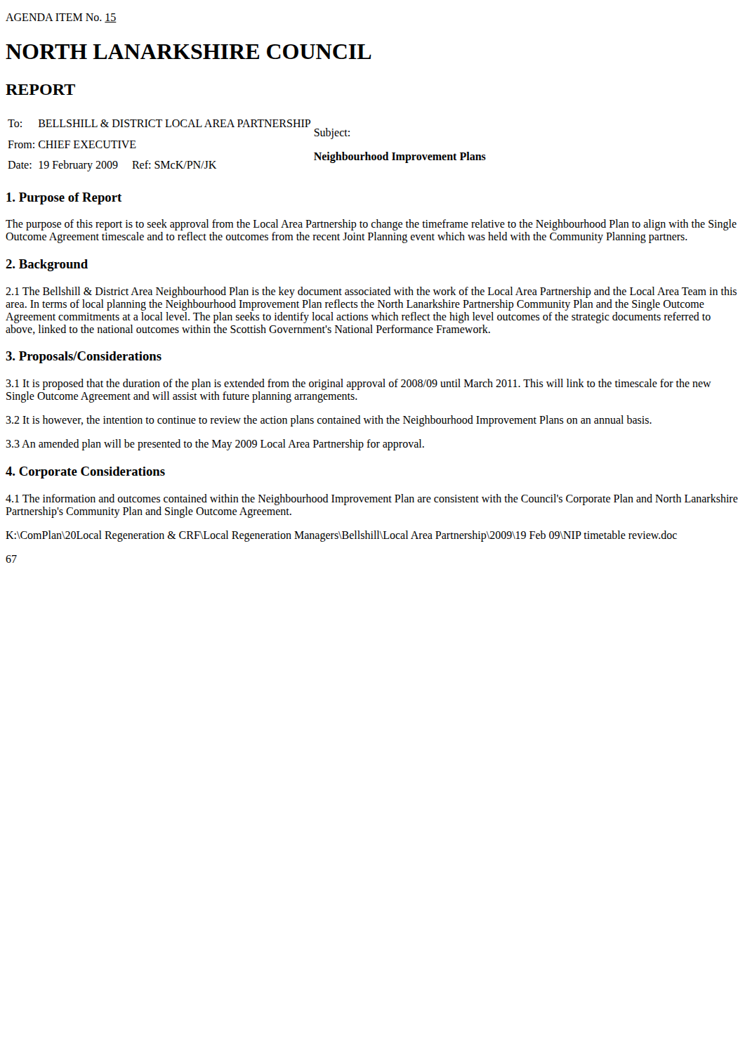AGENDA ITEM No. 15
NORTH LANARKSHIRE COUNCIL
REPORT
| To: | BELLSHILL & DISTRICT LOCAL AREA PARTNERSHIP | Subject: Neighbourhood Improvement Plans |
| From: | CHIEF EXECUTIVE |
| Date: | 19 February 2009 Ref: SMcK/PN/JK |
1. Purpose of Report
The purpose of this report is to seek approval from the Local Area Partnership to change the timeframe relative to the Neighbourhood Plan to align with the Single Outcome Agreement timescale and to reflect the outcomes from the recent Joint Planning event which was held with the Community Planning partners.
2. Background
2.1 The Bellshill & District Area Neighbourhood Plan is the key document associated with the work of the Local Area Partnership and the Local Area Team in this area. In terms of local planning the Neighbourhood Improvement Plan reflects the North Lanarkshire Partnership Community Plan and the Single Outcome Agreement commitments at a local level. The plan seeks to identify local actions which reflect the high level outcomes of the strategic documents referred to above, linked to the national outcomes within the Scottish Government's National Performance Framework.
3. Proposals/Considerations
3.1 It is proposed that the duration of the plan is extended from the original approval of 2008/09 until March 2011. This will link to the timescale for the new Single Outcome Agreement and will assist with future planning arrangements.
3.2 It is however, the intention to continue to review the action plans contained with the Neighbourhood Improvement Plans on an annual basis.
3.3 An amended plan will be presented to the May 2009 Local Area Partnership for approval.
4. Corporate Considerations
4.1 The information and outcomes contained within the Neighbourhood Improvement Plan are consistent with the Council's Corporate Plan and North Lanarkshire Partnership's Community Plan and Single Outcome Agreement.
K:\ComPlan\20Local Regeneration & CRF\Local Regeneration Managers\Bellshill\Local Area Partnership\2009\19 Feb 09\NIP timetable review.doc
67